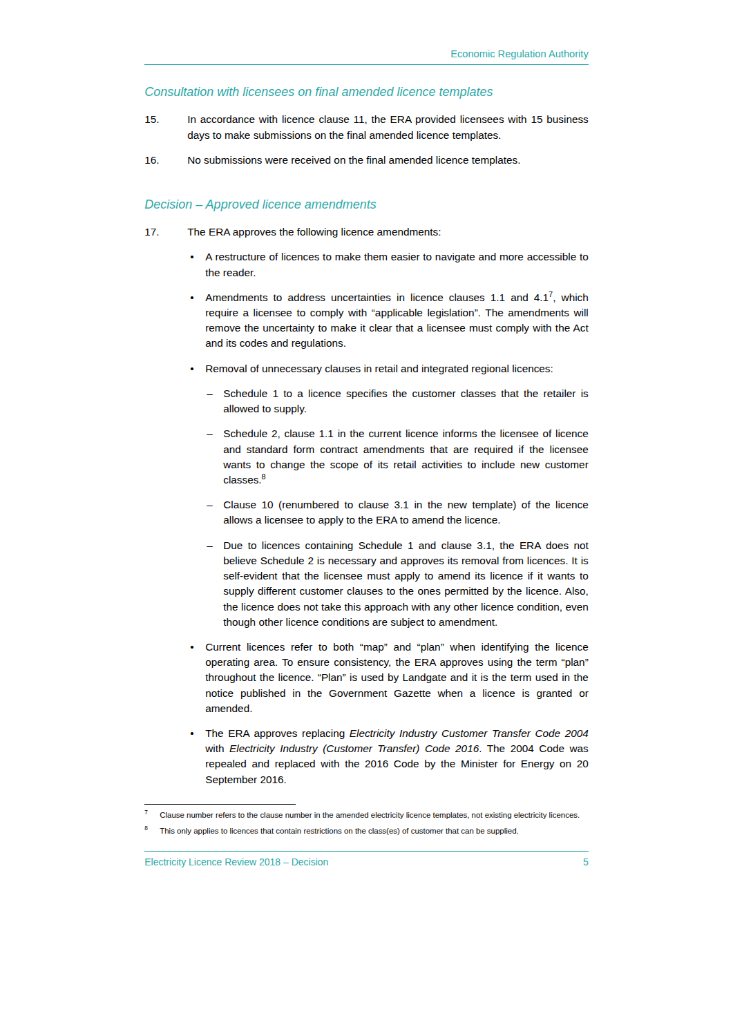Economic Regulation Authority
Consultation with licensees on final amended licence templates
15.
In accordance with licence clause 11, the ERA provided licensees with 15 business days to make submissions on the final amended licence templates.
16.
No submissions were received on the final amended licence templates.
Decision – Approved licence amendments
17.
The ERA approves the following licence amendments:
A restructure of licences to make them easier to navigate and more accessible to the reader.
Amendments to address uncertainties in licence clauses 1.1 and 4.17, which require a licensee to comply with “applicable legislation”. The amendments will remove the uncertainty to make it clear that a licensee must comply with the Act and its codes and regulations.
Removal of unnecessary clauses in retail and integrated regional licences:
Schedule 1 to a licence specifies the customer classes that the retailer is allowed to supply.
Schedule 2, clause 1.1 in the current licence informs the licensee of licence and standard form contract amendments that are required if the licensee wants to change the scope of its retail activities to include new customer classes.8
Clause 10 (renumbered to clause 3.1 in the new template) of the licence allows a licensee to apply to the ERA to amend the licence.
Due to licences containing Schedule 1 and clause 3.1, the ERA does not believe Schedule 2 is necessary and approves its removal from licences. It is self-evident that the licensee must apply to amend its licence if it wants to supply different customer clauses to the ones permitted by the licence. Also, the licence does not take this approach with any other licence condition, even though other licence conditions are subject to amendment.
Current licences refer to both “map” and “plan” when identifying the licence operating area. To ensure consistency, the ERA approves using the term “plan” throughout the licence. “Plan” is used by Landgate and it is the term used in the notice published in the Government Gazette when a licence is granted or amended.
The ERA approves replacing Electricity Industry Customer Transfer Code 2004 with Electricity Industry (Customer Transfer) Code 2016. The 2004 Code was repealed and replaced with the 2016 Code by the Minister for Energy on 20 September 2016.
7
Clause number refers to the clause number in the amended electricity licence templates, not existing electricity licences.
8
This only applies to licences that contain restrictions on the class(es) of customer that can be supplied.
Electricity Licence Review 2018 – Decision 5